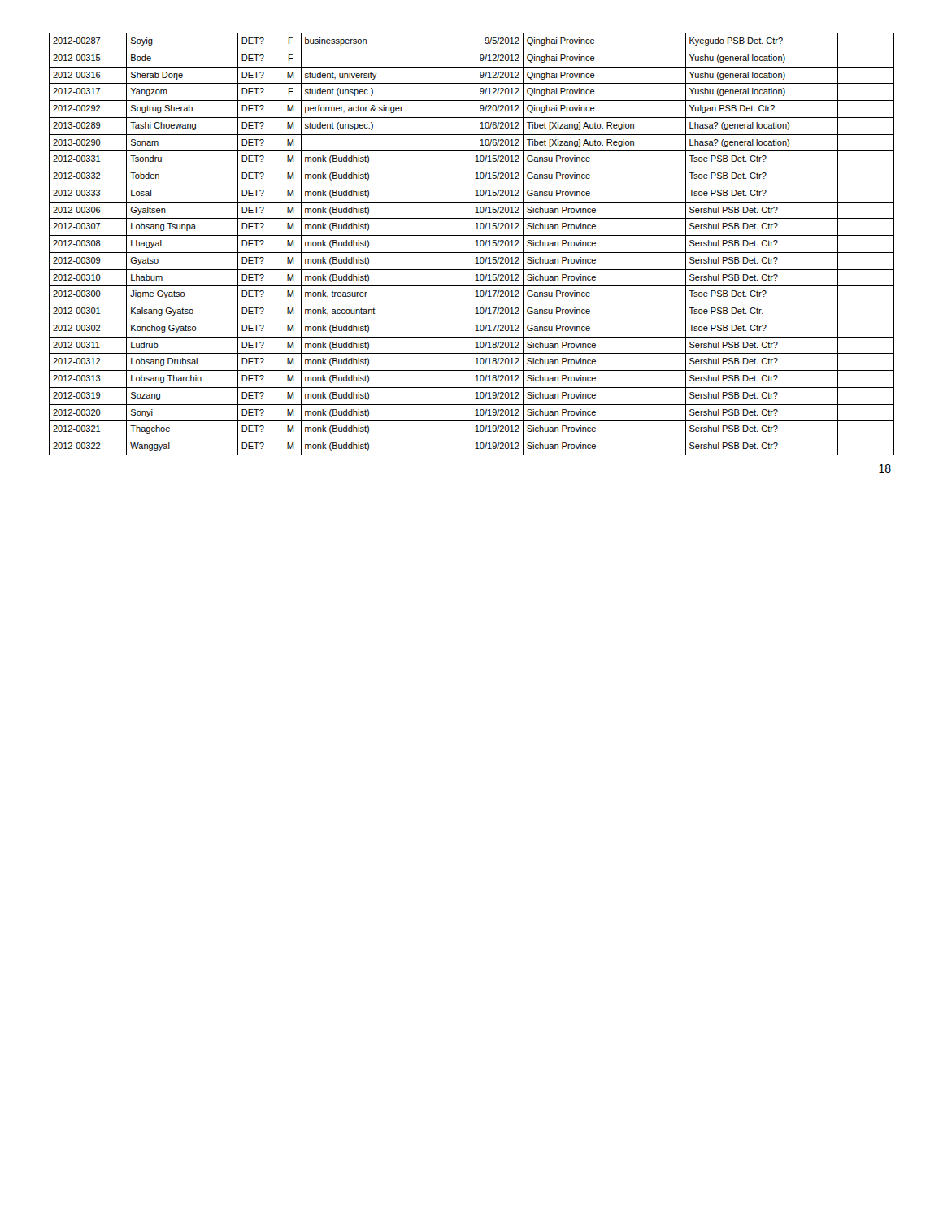| 2012-00287 | Soyig | DET? | F | businessperson | 9/5/2012 | Qinghai Province | Kyegudo PSB Det. Ctr? | |
| 2012-00315 | Bode | DET? | F | | 9/12/2012 | Qinghai Province | Yushu (general location) | |
| 2012-00316 | Sherab Dorje | DET? | M | student, university | 9/12/2012 | Qinghai Province | Yushu (general location) | |
| 2012-00317 | Yangzom | DET? | F | student (unspec.) | 9/12/2012 | Qinghai Province | Yushu (general location) | |
| 2012-00292 | Sogtrug Sherab | DET? | M | performer, actor & singer | 9/20/2012 | Qinghai Province | Yulgan PSB Det. Ctr? | |
| 2013-00289 | Tashi Choewang | DET? | M | student (unspec.) | 10/6/2012 | Tibet [Xizang] Auto. Region | Lhasa? (general location) | |
| 2013-00290 | Sonam | DET? | M | | 10/6/2012 | Tibet [Xizang] Auto. Region | Lhasa? (general location) | |
| 2012-00331 | Tsondru | DET? | M | monk (Buddhist) | 10/15/2012 | Gansu Province | Tsoe PSB Det. Ctr? | |
| 2012-00332 | Tobden | DET? | M | monk (Buddhist) | 10/15/2012 | Gansu Province | Tsoe PSB Det. Ctr? | |
| 2012-00333 | Losal | DET? | M | monk (Buddhist) | 10/15/2012 | Gansu Province | Tsoe PSB Det. Ctr? | |
| 2012-00306 | Gyaltsen | DET? | M | monk (Buddhist) | 10/15/2012 | Sichuan Province | Sershul PSB Det. Ctr? | |
| 2012-00307 | Lobsang Tsunpa | DET? | M | monk (Buddhist) | 10/15/2012 | Sichuan Province | Sershul PSB Det. Ctr? | |
| 2012-00308 | Lhagyal | DET? | M | monk (Buddhist) | 10/15/2012 | Sichuan Province | Sershul PSB Det. Ctr? | |
| 2012-00309 | Gyatso | DET? | M | monk (Buddhist) | 10/15/2012 | Sichuan Province | Sershul PSB Det. Ctr? | |
| 2012-00310 | Lhabum | DET? | M | monk (Buddhist) | 10/15/2012 | Sichuan Province | Sershul PSB Det. Ctr? | |
| 2012-00300 | Jigme Gyatso | DET? | M | monk, treasurer | 10/17/2012 | Gansu Province | Tsoe PSB Det. Ctr? | |
| 2012-00301 | Kalsang Gyatso | DET? | M | monk, accountant | 10/17/2012 | Gansu Province | Tsoe PSB Det. Ctr. | |
| 2012-00302 | Konchog Gyatso | DET? | M | monk (Buddhist) | 10/17/2012 | Gansu Province | Tsoe PSB Det. Ctr? | |
| 2012-00311 | Ludrub | DET? | M | monk (Buddhist) | 10/18/2012 | Sichuan Province | Sershul PSB Det. Ctr? | |
| 2012-00312 | Lobsang Drubsal | DET? | M | monk (Buddhist) | 10/18/2012 | Sichuan Province | Sershul PSB Det. Ctr? | |
| 2012-00313 | Lobsang Tharchin | DET? | M | monk (Buddhist) | 10/18/2012 | Sichuan Province | Sershul PSB Det. Ctr? | |
| 2012-00319 | Sozang | DET? | M | monk (Buddhist) | 10/19/2012 | Sichuan Province | Sershul PSB Det. Ctr? | |
| 2012-00320 | Sonyi | DET? | M | monk (Buddhist) | 10/19/2012 | Sichuan Province | Sershul PSB Det. Ctr? | |
| 2012-00321 | Thagchoe | DET? | M | monk (Buddhist) | 10/19/2012 | Sichuan Province | Sershul PSB Det. Ctr? | |
| 2012-00322 | Wanggyal | DET? | M | monk (Buddhist) | 10/19/2012 | Sichuan Province | Sershul PSB Det. Ctr? | |
18